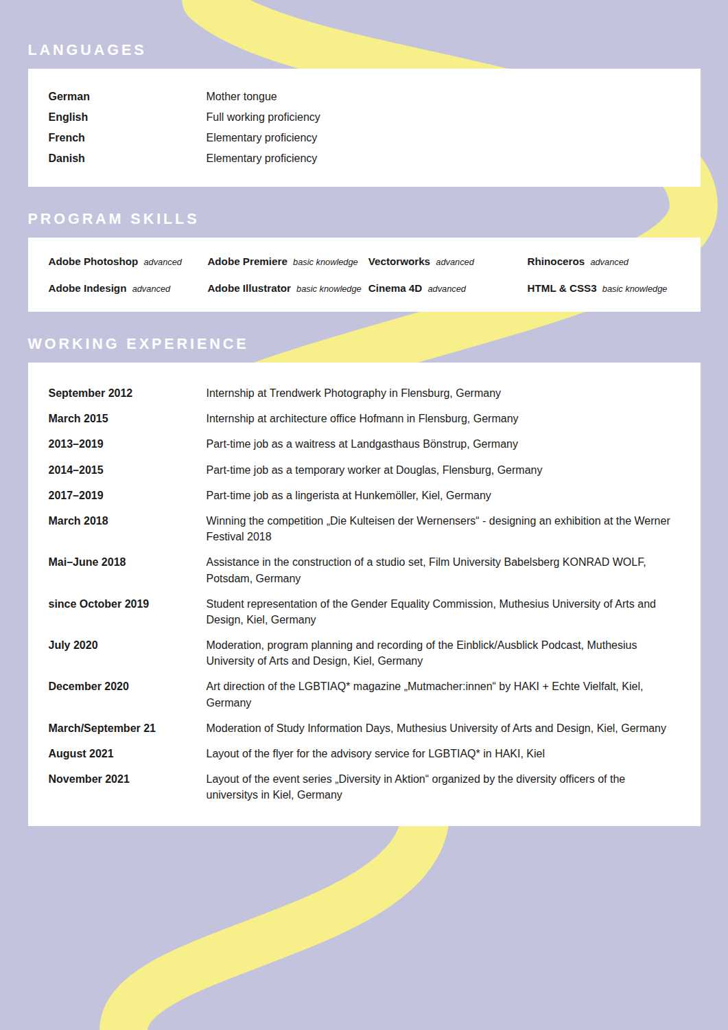Languages
| German | Mother tongue |
| English | Full working proficiency |
| French | Elementary proficiency |
| Danish | Elementary proficiency |
Program Skills
Adobe Photoshop advanced
Adobe Premiere basic knowledge
Vectorworks advanced
Rhinoceros advanced
Adobe Indesign advanced
Adobe Illustrator basic knowledge
Cinema 4D advanced
HTML & CSS3 basic knowledge
Working Experience
| September 2012 | Internship at Trendwerk Photography in Flensburg, Germany |
| March 2015 | Internship at architecture office Hofmann in Flensburg, Germany |
| 2013–2019 | Part-time job as a waitress at Landgasthaus Bönstrup, Germany |
| 2014–2015 | Part-time job as a temporary worker at Douglas, Flensburg, Germany |
| 2017–2019 | Part-time job as a lingerista at Hunkemöller, Kiel, Germany |
| March 2018 | Winning the competition „Die Kulteisen der Wernensers“ - designing an exhibition at the Werner Festival 2018 |
| Mai–June 2018 | Assistance in the construction of a studio set, Film University Babelsberg KONRAD WOLF, Potsdam, Germany |
| since October 2019 | Student representation of the Gender Equality Commission, Muthesius University of Arts and Design, Kiel, Germany |
| July 2020 | Moderation, program planning and recording of the Einblick/Ausblick Podcast, Muthesius University of Arts and Design, Kiel, Germany |
| December 2020 | Art direction of the LGBTIAQ* magazine „Mutmacher:innen“ by HAKI + Echte Vielfalt, Kiel, Germany |
| March/September 21 | Moderation of Study Information Days, Muthesius University of Arts and Design, Kiel, Germany |
| August 2021 | Layout of the flyer for the advisory service for LGBTIAQ* in HAKI, Kiel |
| November 2021 | Layout of the event series „Diversity in Aktion“ organized by the diversity officers of the universitys in Kiel, Germany |